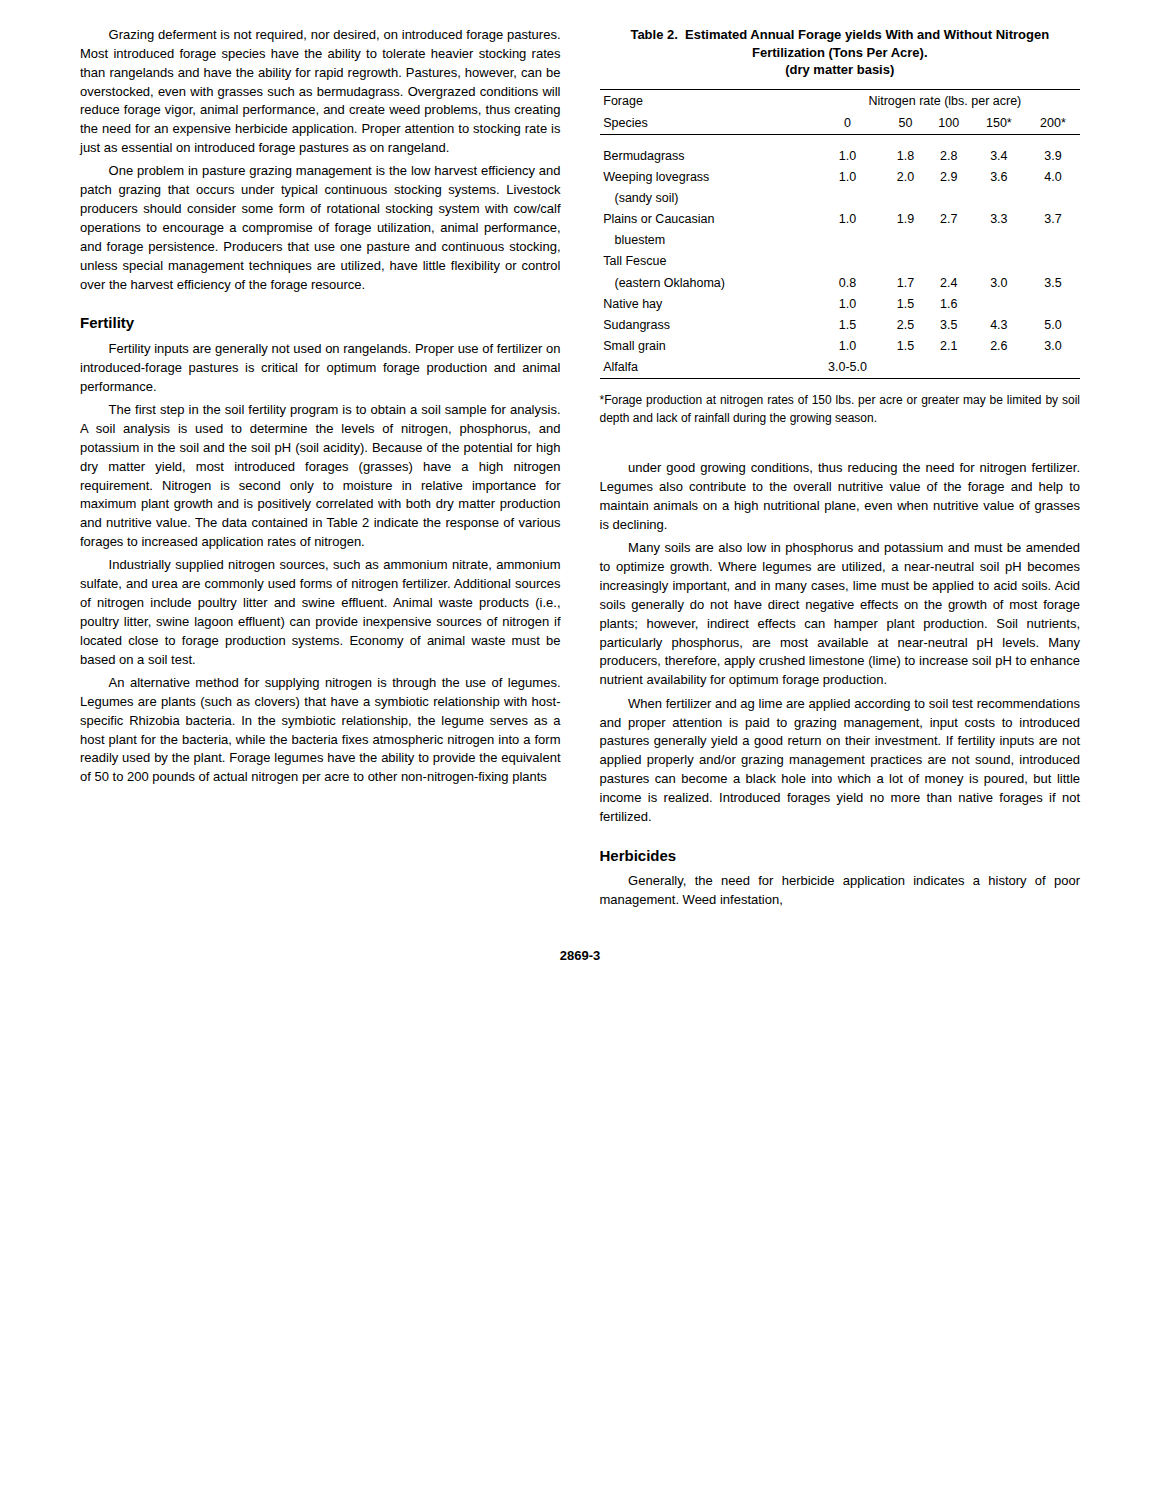Grazing deferment is not required, nor desired, on introduced forage pastures. Most introduced forage species have the ability to tolerate heavier stocking rates than rangelands and have the ability for rapid regrowth. Pastures, however, can be overstocked, even with grasses such as bermudagrass. Overgrazed conditions will reduce forage vigor, animal performance, and create weed problems, thus creating the need for an expensive herbicide application. Proper attention to stocking rate is just as essential on introduced forage pastures as on rangeland.
One problem in pasture grazing management is the low harvest efficiency and patch grazing that occurs under typical continuous stocking systems. Livestock producers should consider some form of rotational stocking system with cow/calf operations to encourage a compromise of forage utilization, animal performance, and forage persistence. Producers that use one pasture and continuous stocking, unless special management techniques are utilized, have little flexibility or control over the harvest efficiency of the forage resource.
Fertility
Fertility inputs are generally not used on rangelands. Proper use of fertilizer on introduced-forage pastures is critical for optimum forage production and animal performance.
The first step in the soil fertility program is to obtain a soil sample for analysis. A soil analysis is used to determine the levels of nitrogen, phosphorus, and potassium in the soil and the soil pH (soil acidity). Because of the potential for high dry matter yield, most introduced forages (grasses) have a high nitrogen requirement. Nitrogen is second only to moisture in relative importance for maximum plant growth and is positively correlated with both dry matter production and nutritive value. The data contained in Table 2 indicate the response of various forages to increased application rates of nitrogen.
Industrially supplied nitrogen sources, such as ammonium nitrate, ammonium sulfate, and urea are commonly used forms of nitrogen fertilizer. Additional sources of nitrogen include poultry litter and swine effluent. Animal waste products (i.e., poultry litter, swine lagoon effluent) can provide inexpensive sources of nitrogen if located close to forage production systems. Economy of animal waste must be based on a soil test.
An alternative method for supplying nitrogen is through the use of legumes. Legumes are plants (such as clovers) that have a symbiotic relationship with host-specific Rhizobia bacteria. In the symbiotic relationship, the legume serves as a host plant for the bacteria, while the bacteria fixes atmospheric nitrogen into a form readily used by the plant. Forage legumes have the ability to provide the equivalent of 50 to 200 pounds of actual nitrogen per acre to other non-nitrogen-fixing plants
Table 2. Estimated Annual Forage yields With and Without Nitrogen Fertilization (Tons Per Acre).
(dry matter basis)
| Forage | Nitrogen rate (lbs. per acre) |
| --- | --- |
| Species | 0 | 50 | 100 | 150* | 200* |
| Bermudagrass | 1.0 | 1.8 | 2.8 | 3.4 | 3.9 |
| Weeping lovegrass | 1.0 | 2.0 | 2.9 | 3.6 | 4.0 |
| (sandy soil) | | | | | |
| Plains or Caucasian | 1.0 | 1.9 | 2.7 | 3.3 | 3.7 |
| bluestem | | | | | |
| Tall Fescue | | | | | |
| (eastern Oklahoma) | 0.8 | 1.7 | 2.4 | 3.0 | 3.5 |
| Native hay | 1.0 | 1.5 | 1.6 | | |
| Sudangrass | 1.5 | 2.5 | 3.5 | 4.3 | 5.0 |
| Small grain | 1.0 | 1.5 | 2.1 | 2.6 | 3.0 |
| Alfalfa | 3.0-5.0 | | | | |
*Forage production at nitrogen rates of 150 lbs. per acre or greater may be limited by soil depth and lack of rainfall during the growing season.
under good growing conditions, thus reducing the need for nitrogen fertilizer. Legumes also contribute to the overall nutritive value of the forage and help to maintain animals on a high nutritional plane, even when nutritive value of grasses is declining.
Many soils are also low in phosphorus and potassium and must be amended to optimize growth. Where legumes are utilized, a near-neutral soil pH becomes increasingly important, and in many cases, lime must be applied to acid soils. Acid soils generally do not have direct negative effects on the growth of most forage plants; however, indirect effects can hamper plant production. Soil nutrients, particularly phosphorus, are most available at near-neutral pH levels. Many producers, therefore, apply crushed limestone (lime) to increase soil pH to enhance nutrient availability for optimum forage production.
When fertilizer and ag lime are applied according to soil test recommendations and proper attention is paid to grazing management, input costs to introduced pastures generally yield a good return on their investment. If fertility inputs are not applied properly and/or grazing management practices are not sound, introduced pastures can become a black hole into which a lot of money is poured, but little income is realized. Introduced forages yield no more than native forages if not fertilized.
Herbicides
Generally, the need for herbicide application indicates a history of poor management. Weed infestation,
2869-3